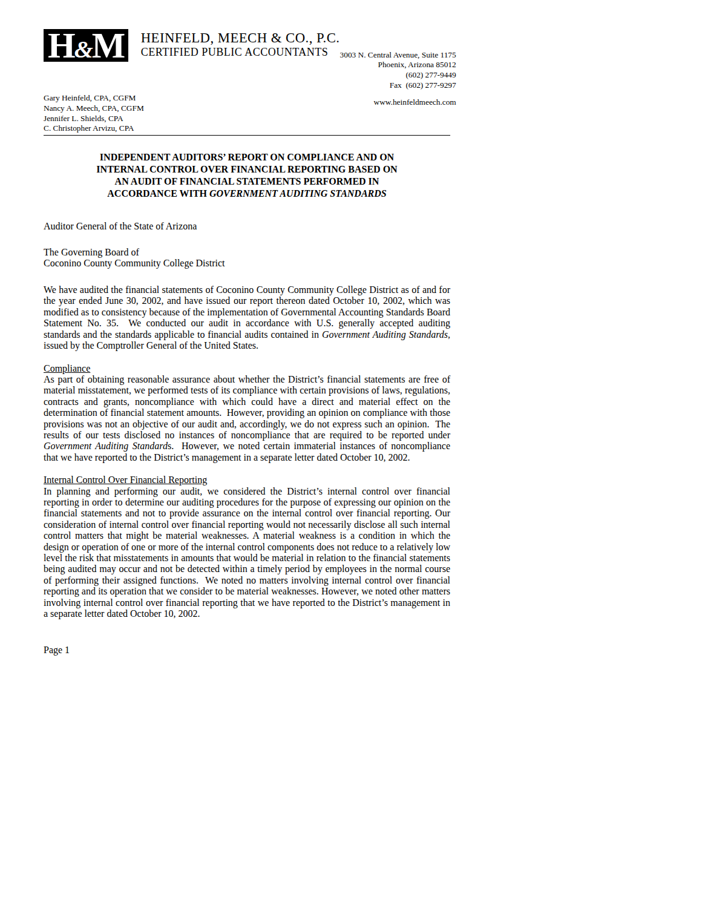H&M
HEINFELD, MEECH & CO., P.C.
CERTIFIED PUBLIC ACCOUNTANTS
3003 N. Central Avenue, Suite 1175
Phoenix, Arizona 85012
(602) 277-9449
Fax (602) 277-9297
www.heinfeldmeech.com
Gary Heinfeld, CPA, CGFM
Nancy A. Meech, CPA, CGFM
Jennifer L. Shields, CPA
C. Christopher Arvizu, CPA
Independent Auditors’ Report on Compliance and on
Internal Control Over Financial Reporting Based on
an Audit of Financial Statements Performed in
Accordance with Government Auditing Standards
Auditor General of the State of Arizona
The Governing Board of
Coconino County Community College District
We have audited the financial statements of Coconino County Community College District as of and for the year ended June 30, 2002, and have issued our report thereon dated October 10, 2002, which was modified as to consistency because of the implementation of Governmental Accounting Standards Board Statement No. 35. We conducted our audit in accordance with U.S. generally accepted auditing standards and the standards applicable to financial audits contained in Government Auditing Standards, issued by the Comptroller General of the United States.
Compliance
As part of obtaining reasonable assurance about whether the District’s financial statements are free of material misstatement, we performed tests of its compliance with certain provisions of laws, regulations, contracts and grants, noncompliance with which could have a direct and material effect on the determination of financial statement amounts. However, providing an opinion on compliance with those provisions was not an objective of our audit and, accordingly, we do not express such an opinion. The results of our tests disclosed no instances of noncompliance that are required to be reported under Government Auditing Standards. However, we noted certain immaterial instances of noncompliance that we have reported to the District’s management in a separate letter dated October 10, 2002.
Internal Control Over Financial Reporting
In planning and performing our audit, we considered the District’s internal control over financial reporting in order to determine our auditing procedures for the purpose of expressing our opinion on the financial statements and not to provide assurance on the internal control over financial reporting. Our consideration of internal control over financial reporting would not necessarily disclose all such internal control matters that might be material weaknesses. A material weakness is a condition in which the design or operation of one or more of the internal control components does not reduce to a relatively low level the risk that misstatements in amounts that would be material in relation to the financial statements being audited may occur and not be detected within a timely period by employees in the normal course of performing their assigned functions. We noted no matters involving internal control over financial reporting and its operation that we consider to be material weaknesses. However, we noted other matters involving internal control over financial reporting that we have reported to the District’s management in a separate letter dated October 10, 2002.
Page 1